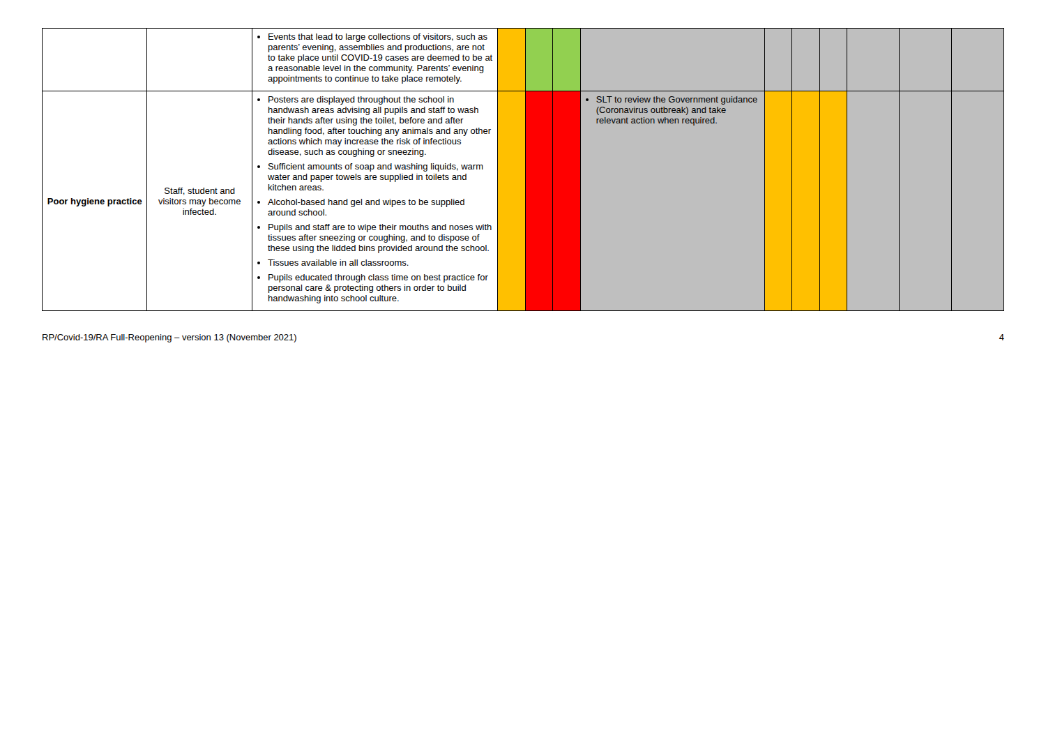| | | Events that lead to large collections of visitors, such as parents’ evening, assemblies and productions, are not to take place until COVID-19 cases are deemed to be at a reasonable level in the community. Parents’ evening appointments to continue to take place remotely. | | | | | | | | | | |
| Poor hygiene practice | Staff, student and visitors may become infected. | Posters are displayed throughout the school in handwash areas advising all pupils and staff to wash their hands after using the toilet, before and after handling food, after touching any animals and any other actions which may increase the risk of infectious disease, such as coughing or sneezing. Sufficient amounts of soap and washing liquids, warm water and paper towels are supplied in toilets and kitchen areas. Alcohol-based hand gel and wipes to be supplied around school. Pupils and staff are to wipe their mouths and noses with tissues after sneezing or coughing, and to dispose of these using the lidded bins provided around the school. Tissues available in all classrooms. Pupils educated through class time on best practice for personal care & protecting others in order to build handwashing into school culture. | | | | SLT to review the Government guidance (Coronavirus outbreak) and take relevant action when required. | | | | | | |
RP/Covid-19/RA Full-Reopening – version 13 (November 2021) 4